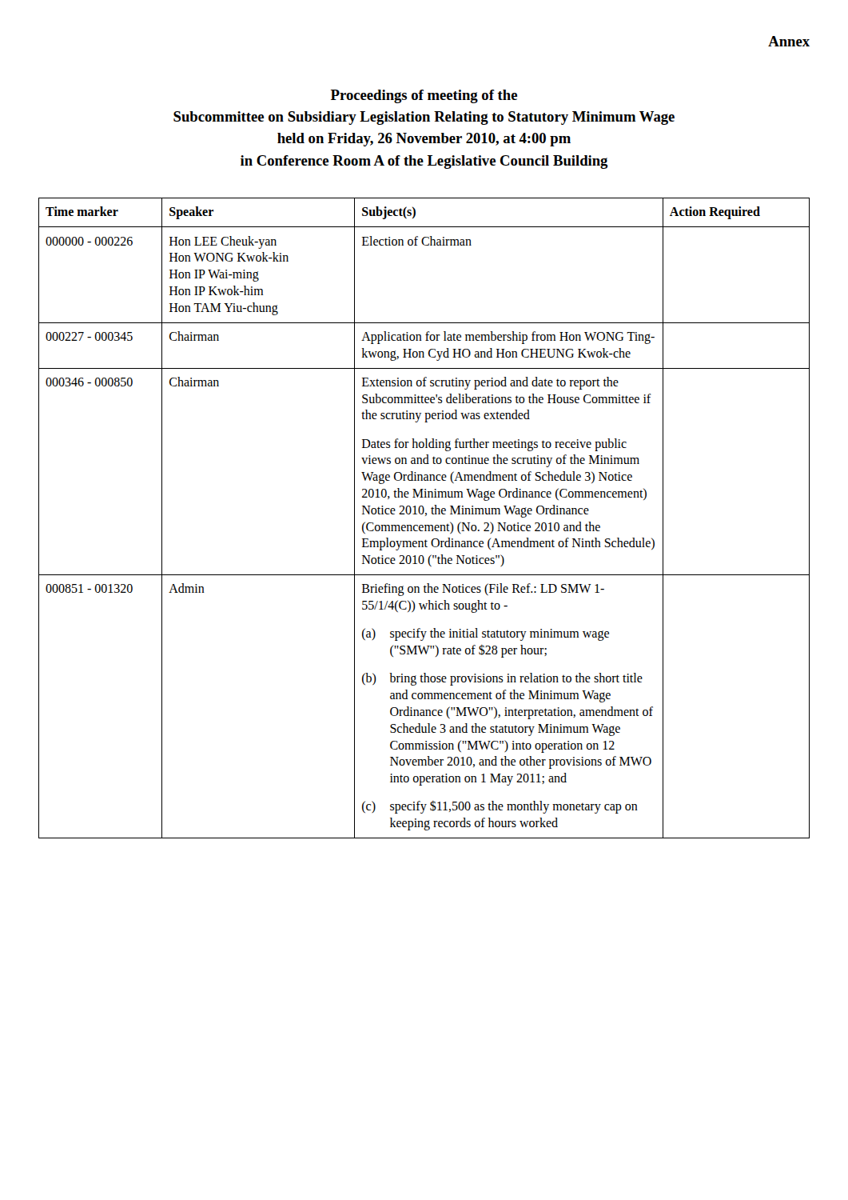Annex
Proceedings of meeting of the
Subcommittee on Subsidiary Legislation Relating to Statutory Minimum Wage
held on Friday, 26 November 2010, at 4:00 pm
in Conference Room A of the Legislative Council Building
| Time marker | Speaker | Subject(s) | Action Required |
| --- | --- | --- | --- |
| 000000 - 000226 | Hon LEE Cheuk-yan Hon WONG Kwok-kin Hon IP Wai-ming Hon IP Kwok-him Hon TAM Yiu-chung | Election of Chairman | |
| 000227 - 000345 | Chairman | Application for late membership from Hon WONG Ting-kwong, Hon Cyd HO and Hon CHEUNG Kwok-che | |
| 000346 - 000850 | Chairman | Extension of scrutiny period and date to report the Subcommittee's deliberations to the House Committee if the scrutiny period was extended Dates for holding further meetings to receive public views on and to continue the scrutiny of the Minimum Wage Ordinance (Amendment of Schedule 3) Notice 2010, the Minimum Wage Ordinance (Commencement) Notice 2010, the Minimum Wage Ordinance (Commencement) (No. 2) Notice 2010 and the Employment Ordinance (Amendment of Ninth Schedule) Notice 2010 ("the Notices") | |
| 000851 - 001320 | Admin | Briefing on the Notices (File Ref.: LD SMW 1-55/1/4(C)) which sought to - (a) specify the initial statutory minimum wage ("SMW") rate of $28 per hour; (b) bring those provisions in relation to the short title and commencement of the Minimum Wage Ordinance ("MWO"), interpretation, amendment of Schedule 3 and the statutory Minimum Wage Commission ("MWC") into operation on 12 November 2010, and the other provisions of MWO into operation on 1 May 2011; and (c) specify $11,500 as the monthly monetary cap on keeping records of hours worked | |